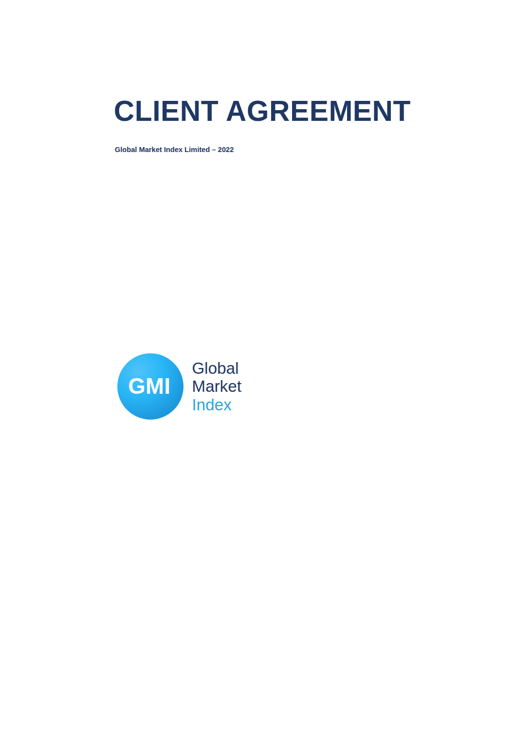CLIENT AGREEMENT
Global Market Index Limited – 2022
GMI
Global Market Index